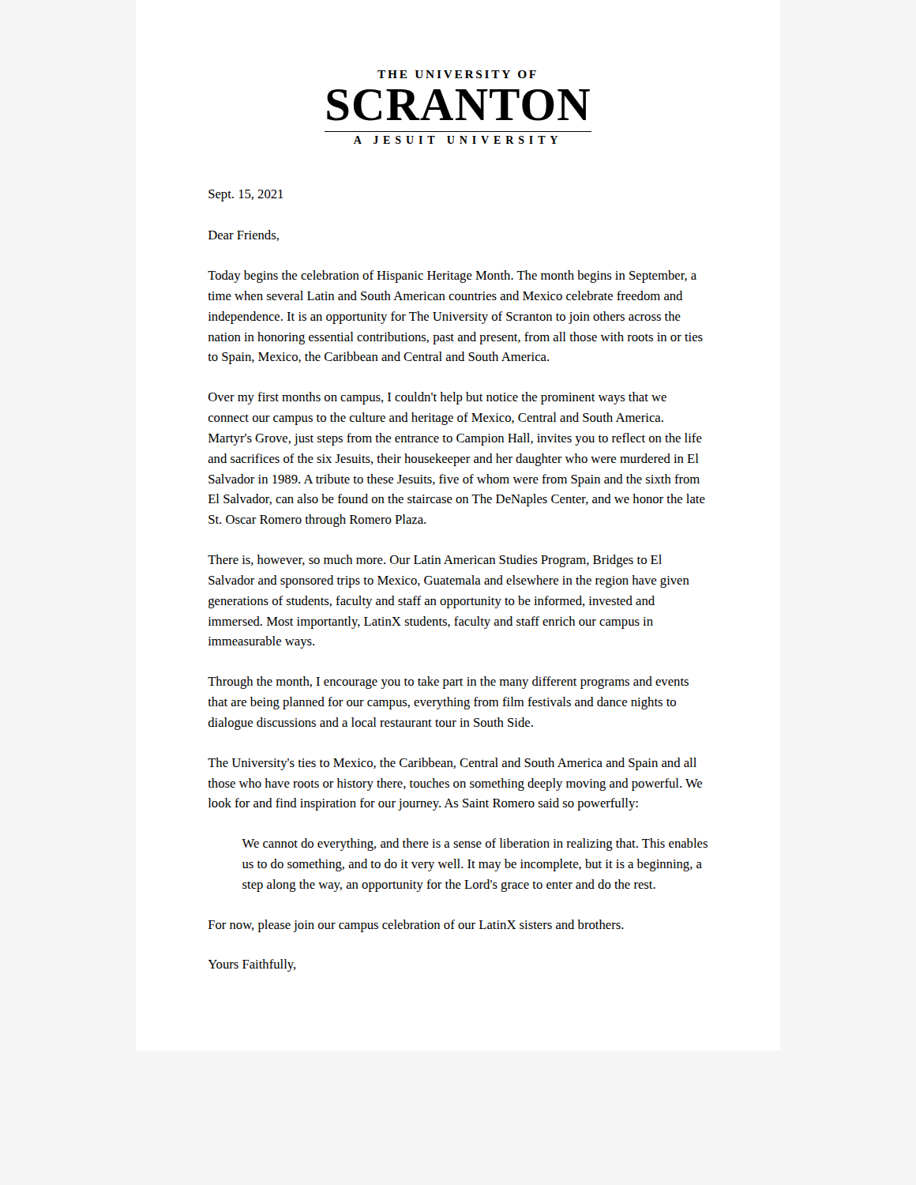THE UNIVERSITY OF
SCRANTON
A JESUIT UNIVERSITY
Sept. 15, 2021
Dear Friends,
Today begins the celebration of Hispanic Heritage Month. The month begins in September, a time when several Latin and South American countries and Mexico celebrate freedom and independence. It is an opportunity for The University of Scranton to join others across the nation in honoring essential contributions, past and present, from all those with roots in or ties to Spain, Mexico, the Caribbean and Central and South America.
Over my first months on campus, I couldn't help but notice the prominent ways that we connect our campus to the culture and heritage of Mexico, Central and South America. Martyr's Grove, just steps from the entrance to Campion Hall, invites you to reflect on the life and sacrifices of the six Jesuits, their housekeeper and her daughter who were murdered in El Salvador in 1989. A tribute to these Jesuits, five of whom were from Spain and the sixth from El Salvador, can also be found on the staircase on The DeNaples Center, and we honor the late St. Oscar Romero through Romero Plaza.
There is, however, so much more. Our Latin American Studies Program, Bridges to El Salvador and sponsored trips to Mexico, Guatemala and elsewhere in the region have given generations of students, faculty and staff an opportunity to be informed, invested and immersed. Most importantly, LatinX students, faculty and staff enrich our campus in immeasurable ways.
Through the month, I encourage you to take part in the many different programs and events that are being planned for our campus, everything from film festivals and dance nights to dialogue discussions and a local restaurant tour in South Side.
The University's ties to Mexico, the Caribbean, Central and South America and Spain and all those who have roots or history there, touches on something deeply moving and powerful. We look for and find inspiration for our journey. As Saint Romero said so powerfully:
We cannot do everything, and there is a sense of liberation in realizing that. This enables us to do something, and to do it very well. It may be incomplete, but it is a beginning, a step along the way, an opportunity for the Lord's grace to enter and do the rest.
For now, please join our campus celebration of our LatinX sisters and brothers.
Yours Faithfully,